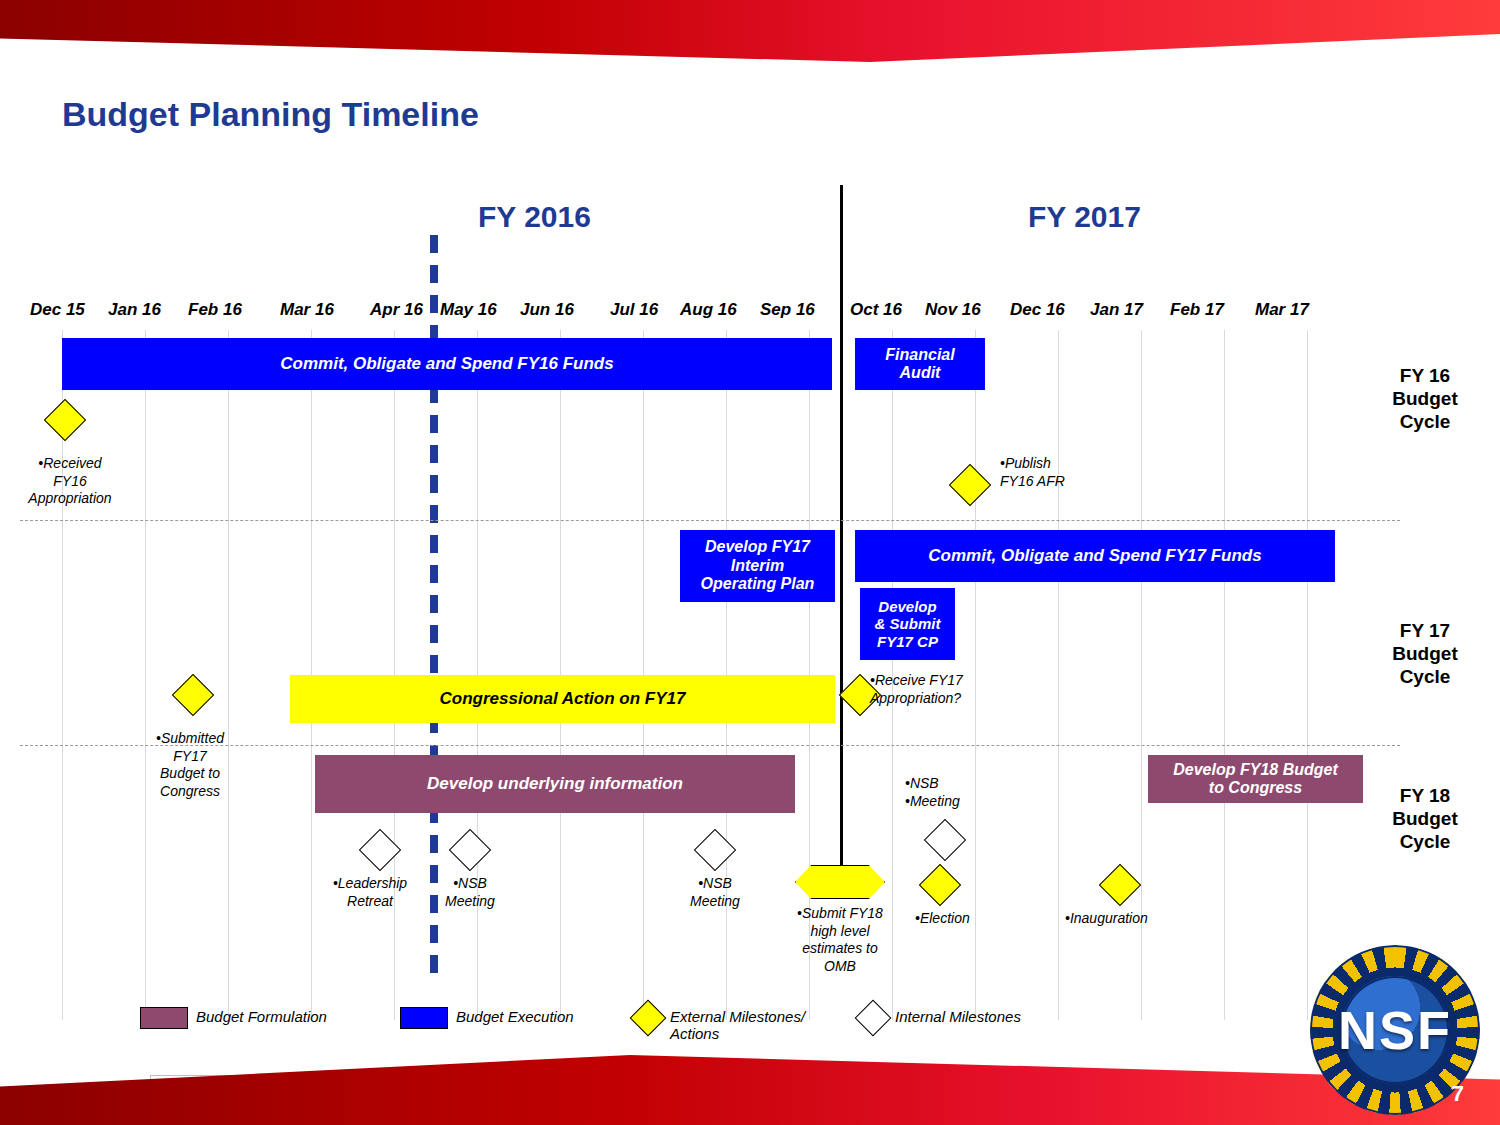Budget Planning Timeline
FY 2016
FY 2017
Dec 15 Jan 16 Feb 16 Mar 16 Apr 16 May 16 Jun 16 Jul 16 Aug 16 Sep 16 Oct 16 Nov 16 Dec 16 Jan 17 Feb 17 Mar 17
Commit, Obligate and Spend FY16 Funds
Financial
Audit
Develop FY17
Interim
Operating Plan
Commit, Obligate and Spend FY17 Funds
Develop
& Submit
FY17 CP
Congressional Action on FY17
Develop underlying information
Develop FY18 Budget
to Congress
FY 16
Budget
Cycle
FY 17
Budget
Cycle
FY 18
Budget
Cycle
•Received
FY16
Appropriation
•Publish
FY16 AFR
•Submitted
FY17
Budget to
Congress
•Receive FY17
Appropriation?
•NSB
•Meeting
•Leadership
Retreat
•NSB
Meeting
•NSB
Meeting
•Submit FY18
high level
estimates to
OMB
•Election
•Inauguration
Budget Formulation
Budget Execution
External Milestones/
Actions
Internal Milestones
Note: Timing of internal deadlines and appropriations fluctuates from year-to-year
NSF
7